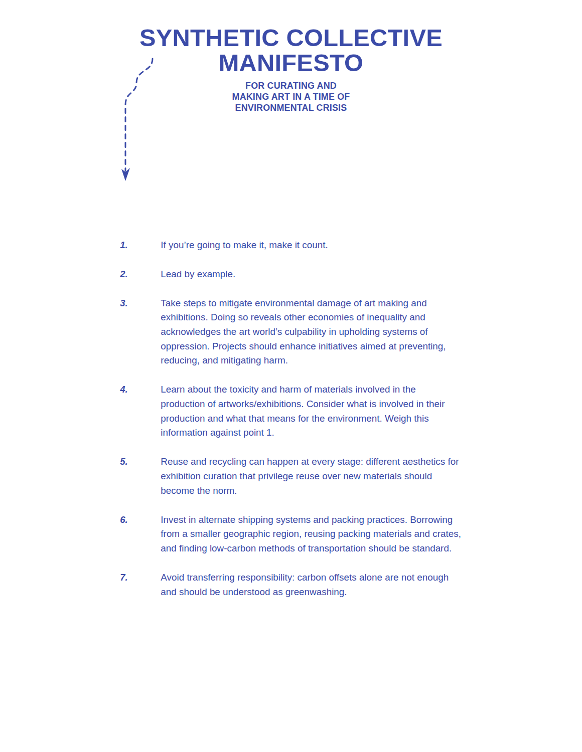Synthetic Collective Manifesto
For curating and making art in a time of environmental crisis
If you’re going to make it, make it count.
Lead by example.
Take steps to mitigate environmental damage of art making and exhibitions. Doing so reveals other economies of inequality and acknowledges the art world’s culpability in upholding systems of oppression. Projects should enhance initiatives aimed at preventing, reducing, and mitigating harm.
Learn about the toxicity and harm of materials involved in the production of artworks/exhibitions. Consider what is involved in their production and what that means for the environment. Weigh this information against point 1.
Reuse and recycling can happen at every stage: different aesthetics for exhibition curation that privilege reuse over new materials should become the norm.
Invest in alternate shipping systems and packing practices. Borrowing from a smaller geographic region, reusing packing materials and crates, and finding low-carbon methods of transportation should be standard.
Avoid transferring responsibility: carbon offsets alone are not enough and should be understood as greenwashing.